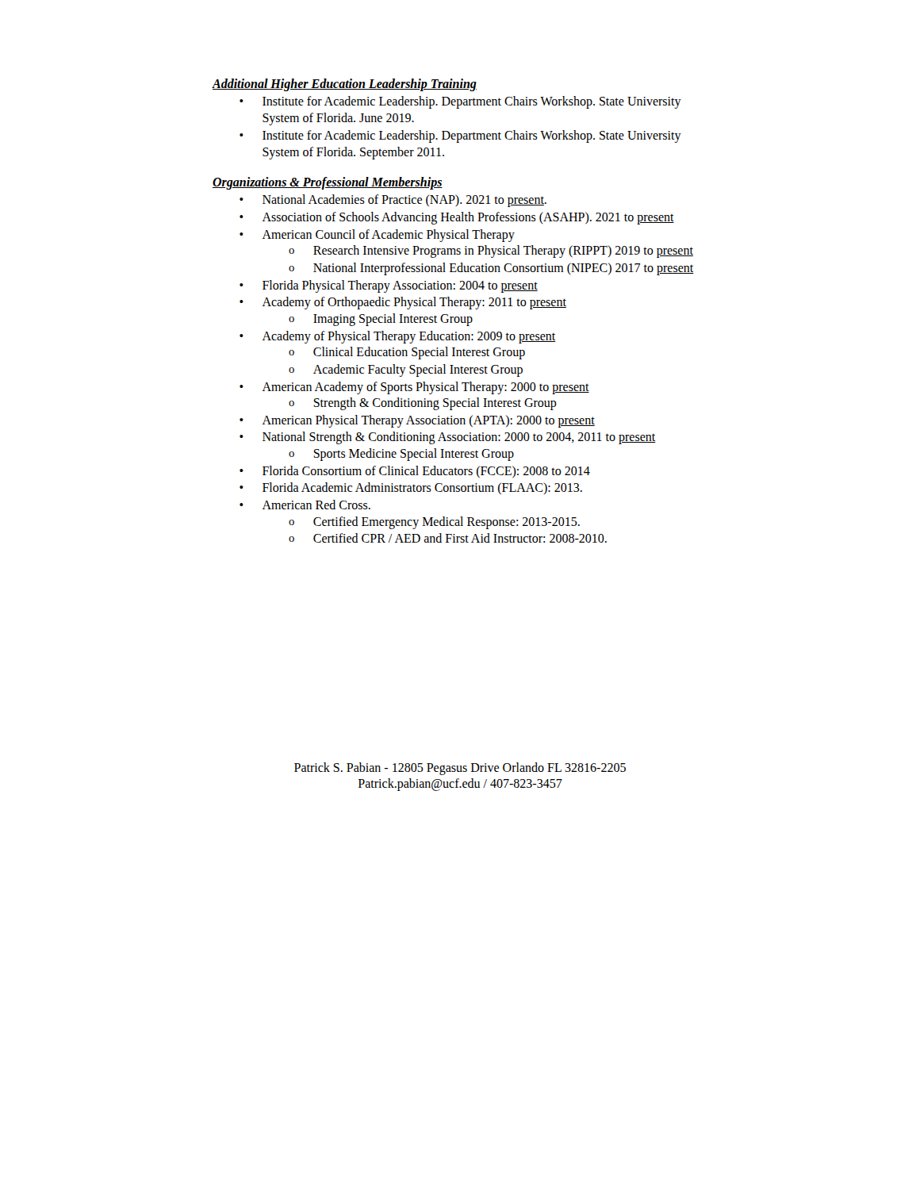Additional Higher Education Leadership Training
Institute for Academic Leadership. Department Chairs Workshop. State University System of Florida. June 2019.
Institute for Academic Leadership. Department Chairs Workshop. State University System of Florida. September 2011.
Organizations & Professional Memberships
National Academies of Practice (NAP). 2021 to present.
Association of Schools Advancing Health Professions (ASAHP). 2021 to present
American Council of Academic Physical Therapy
Research Intensive Programs in Physical Therapy (RIPPT) 2019 to present
National Interprofessional Education Consortium (NIPEC) 2017 to present
Florida Physical Therapy Association: 2004 to present
Academy of Orthopaedic Physical Therapy: 2011 to present
Imaging Special Interest Group
Academy of Physical Therapy Education: 2009 to present
Clinical Education Special Interest Group
Academic Faculty Special Interest Group
American Academy of Sports Physical Therapy: 2000 to present
Strength & Conditioning Special Interest Group
American Physical Therapy Association (APTA): 2000 to present
National Strength & Conditioning Association: 2000 to 2004, 2011 to present
Sports Medicine Special Interest Group
Florida Consortium of Clinical Educators (FCCE): 2008 to 2014
Florida Academic Administrators Consortium (FLAAC): 2013.
American Red Cross.
Certified Emergency Medical Response: 2013-2015.
Certified CPR / AED and First Aid Instructor: 2008-2010.
Patrick S. Pabian - 12805 Pegasus Drive Orlando FL 32816-2205
Patrick.pabian@ucf.edu / 407-823-3457